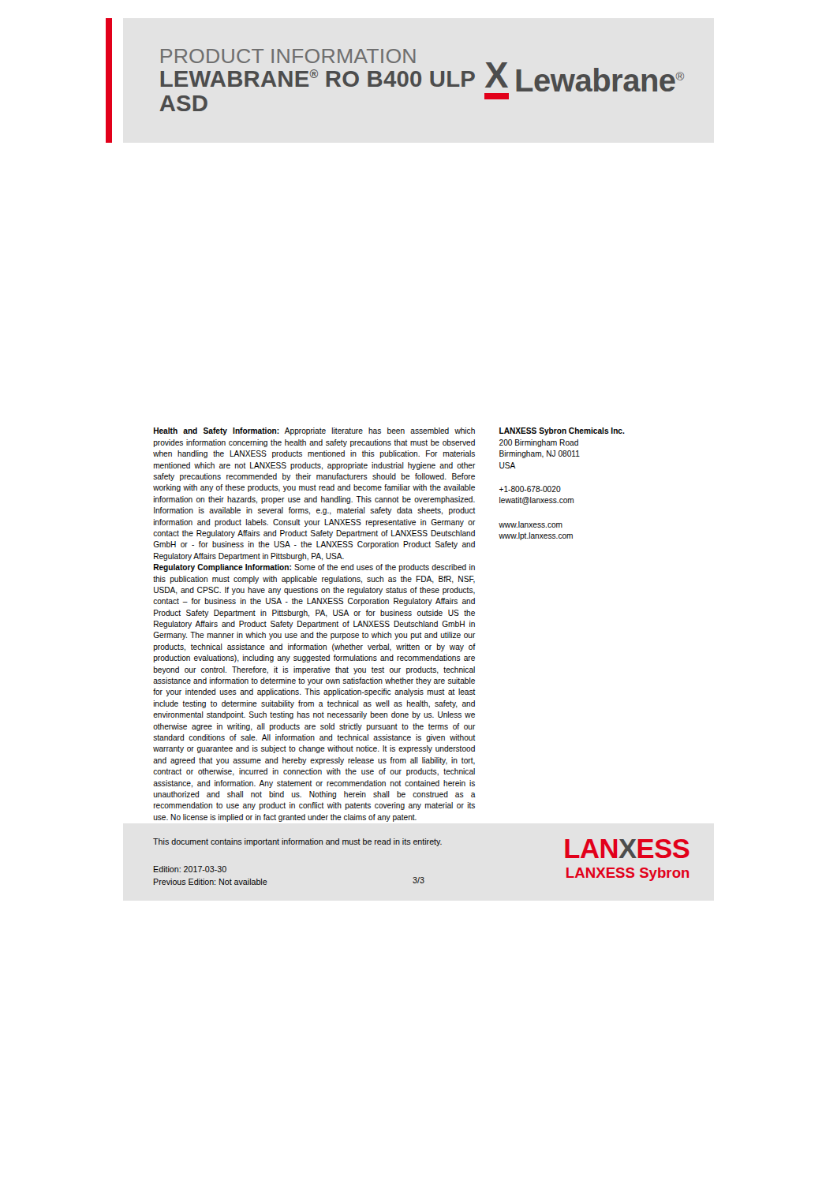PRODUCT INFORMATION
LEWABRANE® RO B400 ULP ASD
X Lewabrane®
Health and Safety Information: Appropriate literature has been assembled which provides information concerning the health and safety precautions that must be observed when handling the LANXESS products mentioned in this publication. For materials mentioned which are not LANXESS products, appropriate industrial hygiene and other safety precautions recommended by their manufacturers should be followed. Before working with any of these products, you must read and become familiar with the available information on their hazards, proper use and handling. This cannot be overemphasized. Information is available in several forms, e.g., material safety data sheets, product information and product labels. Consult your LANXESS representative in Germany or contact the Regulatory Affairs and Product Safety Department of LANXESS Deutschland GmbH or - for business in the USA - the LANXESS Corporation Product Safety and Regulatory Affairs Department in Pittsburgh, PA, USA.
Regulatory Compliance Information: Some of the end uses of the products described in this publication must comply with applicable regulations, such as the FDA, BfR, NSF, USDA, and CPSC. If you have any questions on the regulatory status of these products, contact – for business in the USA - the LANXESS Corporation Regulatory Affairs and Product Safety Department in Pittsburgh, PA, USA or for business outside US the Regulatory Affairs and Product Safety Department of LANXESS Deutschland GmbH in Germany. The manner in which you use and the purpose to which you put and utilize our products, technical assistance and information (whether verbal, written or by way of production evaluations), including any suggested formulations and recommendations are beyond our control. Therefore, it is imperative that you test our products, technical assistance and information to determine to your own satisfaction whether they are suitable for your intended uses and applications. This application-specific analysis must at least include testing to determine suitability from a technical as well as health, safety, and environmental standpoint. Such testing has not necessarily been done by us. Unless we otherwise agree in writing, all products are sold strictly pursuant to the terms of our standard conditions of sale. All information and technical assistance is given without warranty or guarantee and is subject to change without notice. It is expressly understood and agreed that you assume and hereby expressly release us from all liability, in tort, contract or otherwise, incurred in connection with the use of our products, technical assistance, and information. Any statement or recommendation not contained herein is unauthorized and shall not bind us. Nothing herein shall be construed as a recommendation to use any product in conflict with patents covering any material or its use. No license is implied or in fact granted under the claims of any patent.
LANXESS Sybron Chemicals Inc.
200 Birmingham Road
Birmingham, NJ 08011
USA
+1-800-678-0020
lewatit@lanxess.com
www.lanxess.com
www.lpt.lanxess.com
This document contains important information and must be read in its entirety.
Edition: 2017-03-30
Previous Edition: Not available
3/3
LANXESS
LANXESS Sybron